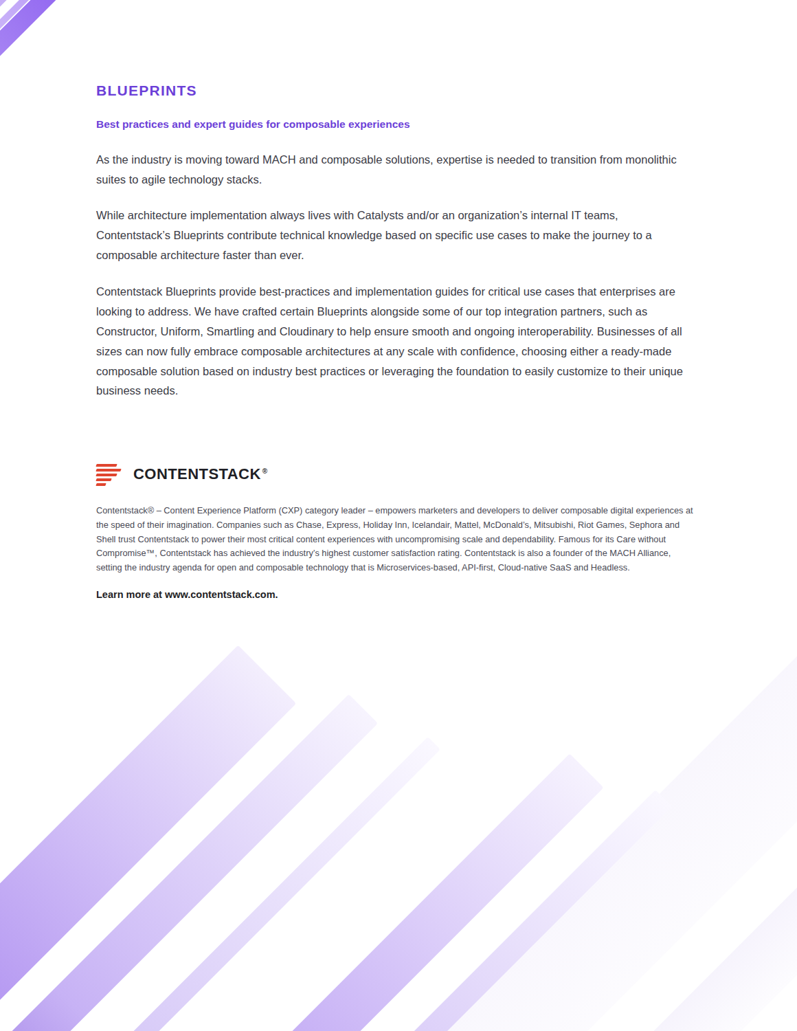Blueprints
Best practices and expert guides for composable experiences
As the industry is moving toward MACH and composable solutions, expertise is needed to transition from monolithic suites to agile technology stacks.
While architecture implementation always lives with Catalysts and/or an organization’s internal IT teams, Contentstack’s Blueprints contribute technical knowledge based on specific use cases to make the journey to a composable architecture faster than ever.
Contentstack Blueprints provide best-practices and implementation guides for critical use cases that enterprises are looking to address. We have crafted certain Blueprints alongside some of our top integration partners, such as Constructor, Uniform, Smartling and Cloudinary to help ensure smooth and ongoing interoperability. Businesses of all sizes can now fully embrace composable architectures at any scale with confidence, choosing either a ready-made composable solution based on industry best practices or leveraging the foundation to easily customize to their unique business needs.
CONTENTSTACK®
Contentstack® – Content Experience Platform (CXP) category leader – empowers marketers and developers to deliver composable digital experiences at the speed of their imagination. Companies such as Chase, Express, Holiday Inn, Icelandair, Mattel, McDonald’s, Mitsubishi, Riot Games, Sephora and Shell trust Contentstack to power their most critical content experiences with uncompromising scale and dependability. Famous for its Care without Compromise™, Contentstack has achieved the industry’s highest customer satisfaction rating. Contentstack is also a founder of the MACH Alliance, setting the industry agenda for open and composable technology that is Microservices-based, API-first, Cloud-native SaaS and Headless.
Learn more at www.contentstack.com.